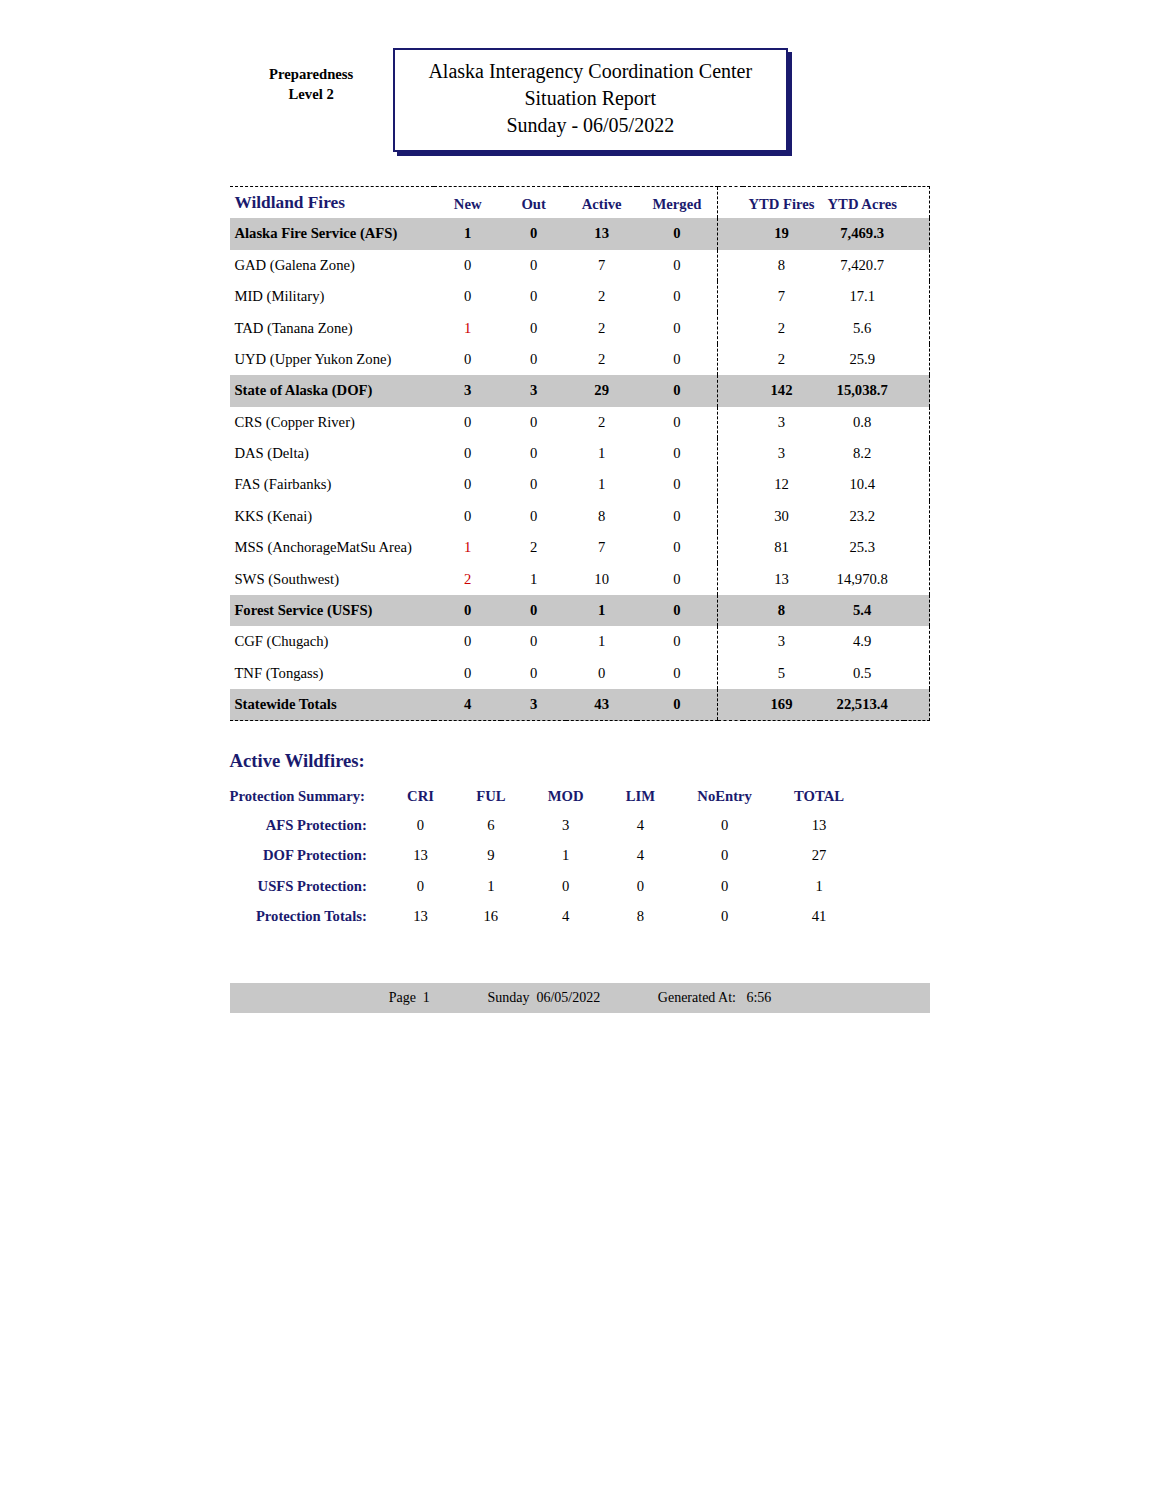Preparedness
Level 2
Alaska Interagency Coordination Center
Situation Report
Sunday - 06/05/2022
| Wildland Fires | New | Out | Active | Merged | | YTD Fires | YTD Acres | |
| --- | --- | --- | --- | --- | --- | --- | --- | --- |
| Alaska Fire Service (AFS) | 1 | 0 | 13 | 0 | | 19 | 7,469.3 | |
| GAD (Galena Zone) | 0 | 0 | 7 | 0 | | 8 | 7,420.7 | |
| MID (Military) | 0 | 0 | 2 | 0 | | 7 | 17.1 | |
| TAD (Tanana Zone) | 1 | 0 | 2 | 0 | | 2 | 5.6 | |
| UYD (Upper Yukon Zone) | 0 | 0 | 2 | 0 | | 2 | 25.9 | |
| State of Alaska (DOF) | 3 | 3 | 29 | 0 | | 142 | 15,038.7 | |
| CRS (Copper River) | 0 | 0 | 2 | 0 | | 3 | 0.8 | |
| DAS (Delta) | 0 | 0 | 1 | 0 | | 3 | 8.2 | |
| FAS (Fairbanks) | 0 | 0 | 1 | 0 | | 12 | 10.4 | |
| KKS (Kenai) | 0 | 0 | 8 | 0 | | 30 | 23.2 | |
| MSS (AnchorageMatSu Area) | 1 | 2 | 7 | 0 | | 81 | 25.3 | |
| SWS (Southwest) | 2 | 1 | 10 | 0 | | 13 | 14,970.8 | |
| Forest Service (USFS) | 0 | 0 | 1 | 0 | | 8 | 5.4 | |
| CGF (Chugach) | 0 | 0 | 1 | 0 | | 3 | 4.9 | |
| TNF (Tongass) | 0 | 0 | 0 | 0 | | 5 | 0.5 | |
| Statewide Totals | 4 | 3 | 43 | 0 | | 169 | 22,513.4 | |
Active Wildfires:
| Protection Summary: | CRI | FUL | MOD | LIM | NoEntry | TOTAL |
| --- | --- | --- | --- | --- | --- | --- |
| AFS Protection: | 0 | 6 | 3 | 4 | 0 | 13 |
| DOF Protection: | 13 | 9 | 1 | 4 | 0 | 27 |
| USFS Protection: | 0 | 1 | 0 | 0 | 0 | 1 |
| Protection Totals: | 13 | 16 | 4 | 8 | 0 | 41 |
Page 1 Sunday 06/05/2022 Generated At: 6:56